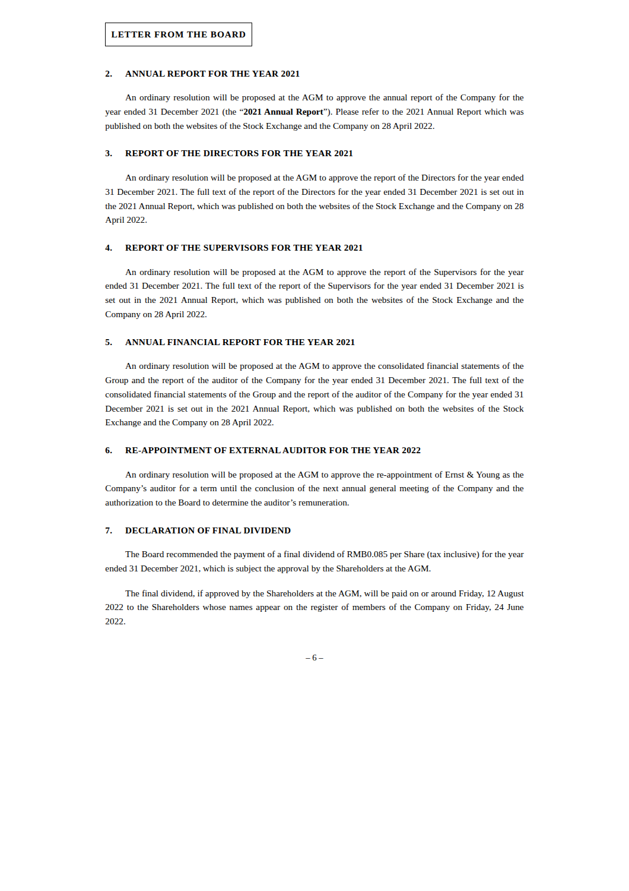Letter from the Board
2. ANNUAL REPORT FOR THE YEAR 2021
An ordinary resolution will be proposed at the AGM to approve the annual report of the Company for the year ended 31 December 2021 (the “2021 Annual Report”). Please refer to the 2021 Annual Report which was published on both the websites of the Stock Exchange and the Company on 28 April 2022.
3. REPORT OF THE DIRECTORS FOR THE YEAR 2021
An ordinary resolution will be proposed at the AGM to approve the report of the Directors for the year ended 31 December 2021. The full text of the report of the Directors for the year ended 31 December 2021 is set out in the 2021 Annual Report, which was published on both the websites of the Stock Exchange and the Company on 28 April 2022.
4. REPORT OF THE SUPERVISORS FOR THE YEAR 2021
An ordinary resolution will be proposed at the AGM to approve the report of the Supervisors for the year ended 31 December 2021. The full text of the report of the Supervisors for the year ended 31 December 2021 is set out in the 2021 Annual Report, which was published on both the websites of the Stock Exchange and the Company on 28 April 2022.
5. ANNUAL FINANCIAL REPORT FOR THE YEAR 2021
An ordinary resolution will be proposed at the AGM to approve the consolidated financial statements of the Group and the report of the auditor of the Company for the year ended 31 December 2021. The full text of the consolidated financial statements of the Group and the report of the auditor of the Company for the year ended 31 December 2021 is set out in the 2021 Annual Report, which was published on both the websites of the Stock Exchange and the Company on 28 April 2022.
6. RE-APPOINTMENT OF EXTERNAL AUDITOR FOR THE YEAR 2022
An ordinary resolution will be proposed at the AGM to approve the re-appointment of Ernst & Young as the Company’s auditor for a term until the conclusion of the next annual general meeting of the Company and the authorization to the Board to determine the auditor’s remuneration.
7. DECLARATION OF FINAL DIVIDEND
The Board recommended the payment of a final dividend of RMB0.085 per Share (tax inclusive) for the year ended 31 December 2021, which is subject the approval by the Shareholders at the AGM.
The final dividend, if approved by the Shareholders at the AGM, will be paid on or around Friday, 12 August 2022 to the Shareholders whose names appear on the register of members of the Company on Friday, 24 June 2022.
– 6 –